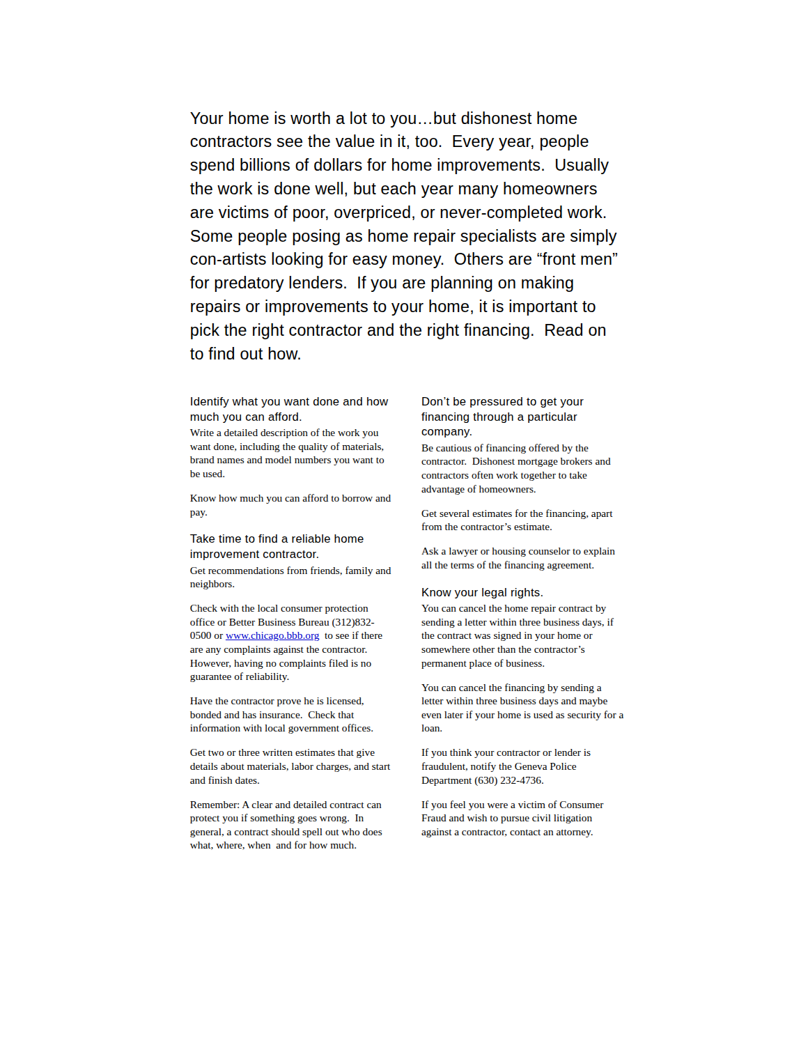Your home is worth a lot to you…but dishonest home contractors see the value in it, too. Every year, people spend billions of dollars for home improvements. Usually the work is done well, but each year many homeowners are victims of poor, overpriced, or never-completed work. Some people posing as home repair specialists are simply con-artists looking for easy money. Others are “front men” for predatory lenders. If you are planning on making repairs or improvements to your home, it is important to pick the right contractor and the right financing. Read on to find out how.
Identify what you want done and how much you can afford.
Write a detailed description of the work you want done, including the quality of materials, brand names and model numbers you want to be used.
Know how much you can afford to borrow and pay.
Take time to find a reliable home improvement contractor.
Get recommendations from friends, family and neighbors.
Check with the local consumer protection office or Better Business Bureau (312)832-0500 or www.chicago.bbb.org to see if there are any complaints against the contractor. However, having no complaints filed is no guarantee of reliability.
Have the contractor prove he is licensed, bonded and has insurance. Check that information with local government offices.
Get two or three written estimates that give details about materials, labor charges, and start and finish dates.
Remember: A clear and detailed contract can protect you if something goes wrong. In general, a contract should spell out who does what, where, when and for how much.
Don’t be pressured to get your financing through a particular company.
Be cautious of financing offered by the contractor. Dishonest mortgage brokers and contractors often work together to take advantage of homeowners.
Get several estimates for the financing, apart from the contractor’s estimate.
Ask a lawyer or housing counselor to explain all the terms of the financing agreement.
Know your legal rights.
You can cancel the home repair contract by sending a letter within three business days, if the contract was signed in your home or somewhere other than the contractor’s permanent place of business.
You can cancel the financing by sending a letter within three business days and maybe even later if your home is used as security for a loan.
If you think your contractor or lender is fraudulent, notify the Geneva Police Department (630) 232-4736.
If you feel you were a victim of Consumer Fraud and wish to pursue civil litigation against a contractor, contact an attorney.